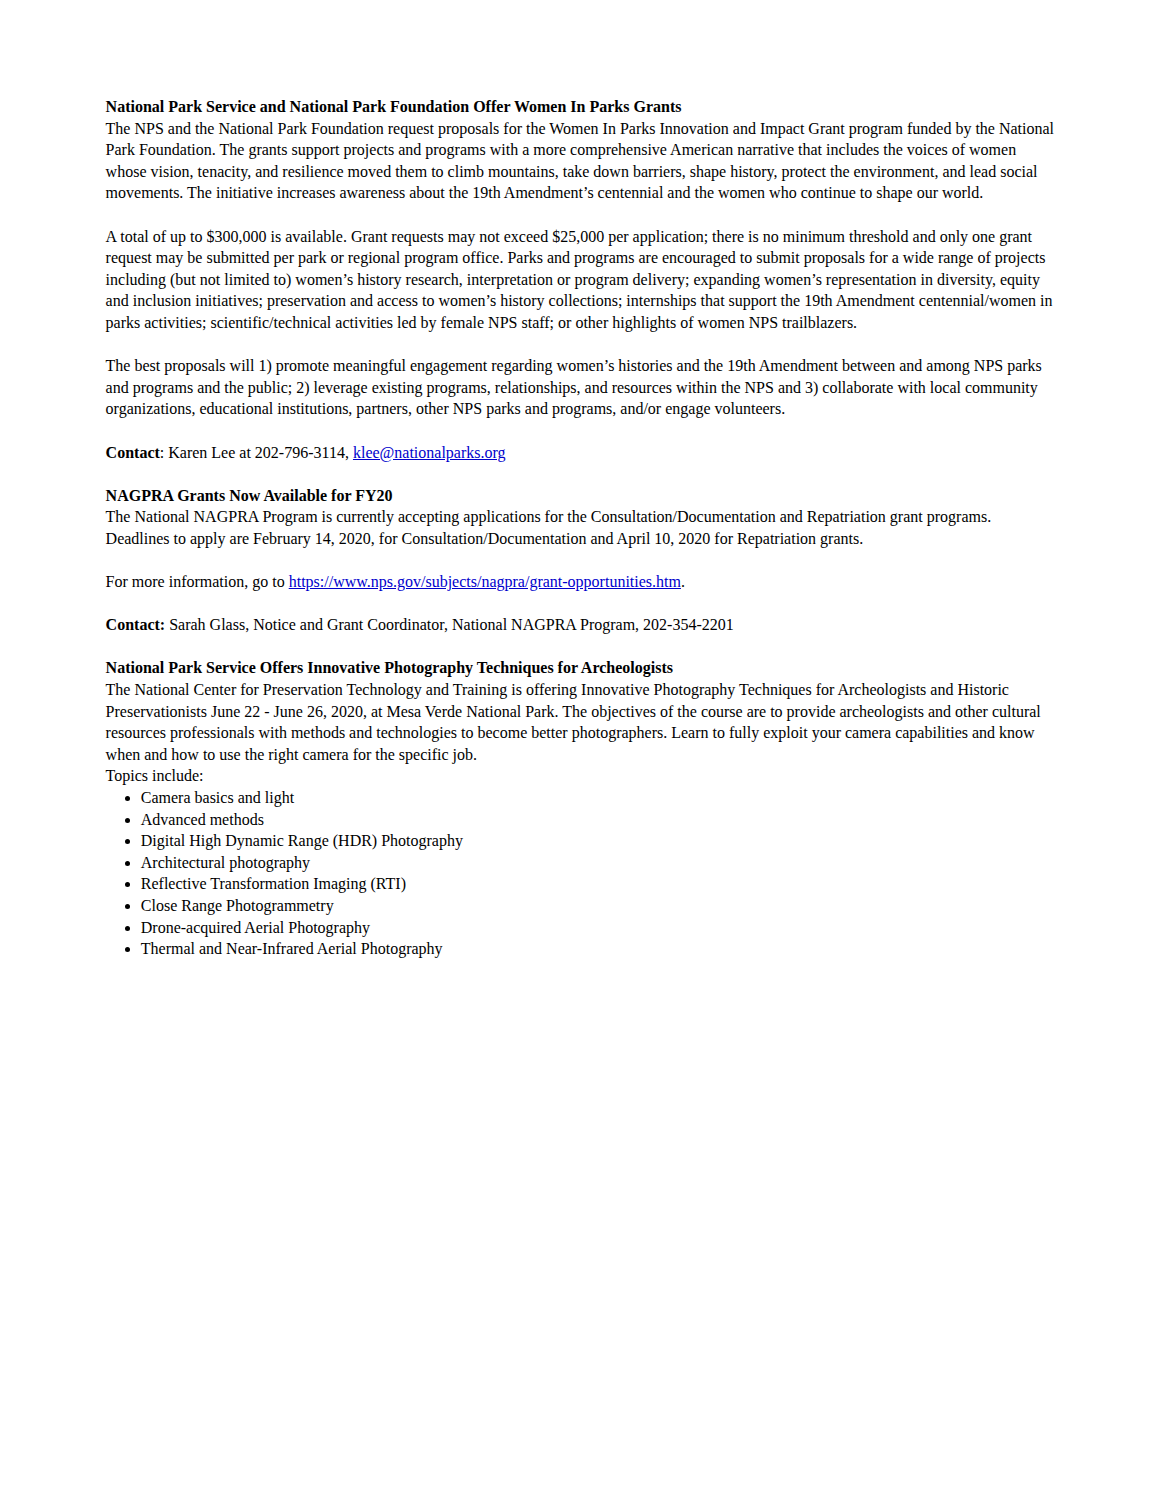National Park Service and National Park Foundation Offer Women In Parks Grants
The NPS and the National Park Foundation request proposals for the Women In Parks Innovation and Impact Grant program funded by the National Park Foundation. The grants support projects and programs with a more comprehensive American narrative that includes the voices of women whose vision, tenacity, and resilience moved them to climb mountains, take down barriers, shape history, protect the environment, and lead social movements. The initiative increases awareness about the 19th Amendment’s centennial and the women who continue to shape our world.
A total of up to $300,000 is available. Grant requests may not exceed $25,000 per application; there is no minimum threshold and only one grant request may be submitted per park or regional program office. Parks and programs are encouraged to submit proposals for a wide range of projects including (but not limited to) women’s history research, interpretation or program delivery; expanding women’s representation in diversity, equity and inclusion initiatives; preservation and access to women’s history collections; internships that support the 19th Amendment centennial/women in parks activities; scientific/technical activities led by female NPS staff; or other highlights of women NPS trailblazers.
The best proposals will 1) promote meaningful engagement regarding women’s histories and the 19th Amendment between and among NPS parks and programs and the public; 2) leverage existing programs, relationships, and resources within the NPS and 3) collaborate with local community organizations, educational institutions, partners, other NPS parks and programs, and/or engage volunteers.
Contact: Karen Lee at 202-796-3114, klee@nationalparks.org
NAGPRA Grants Now Available for FY20
The National NAGPRA Program is currently accepting applications for the Consultation/Documentation and Repatriation grant programs. Deadlines to apply are February 14, 2020, for Consultation/Documentation and April 10, 2020 for Repatriation grants.
For more information, go to https://www.nps.gov/subjects/nagpra/grant-opportunities.htm.
Contact: Sarah Glass, Notice and Grant Coordinator, National NAGPRA Program, 202-354-2201
National Park Service Offers Innovative Photography Techniques for Archeologists
The National Center for Preservation Technology and Training is offering Innovative Photography Techniques for Archeologists and Historic Preservationists June 22 - June 26, 2020, at Mesa Verde National Park. The objectives of the course are to provide archeologists and other cultural resources professionals with methods and technologies to become better photographers. Learn to fully exploit your camera capabilities and know when and how to use the right camera for the specific job.
Topics include:
Camera basics and light
Advanced methods
Digital High Dynamic Range (HDR) Photography
Architectural photography
Reflective Transformation Imaging (RTI)
Close Range Photogrammetry
Drone-acquired Aerial Photography
Thermal and Near-Infrared Aerial Photography